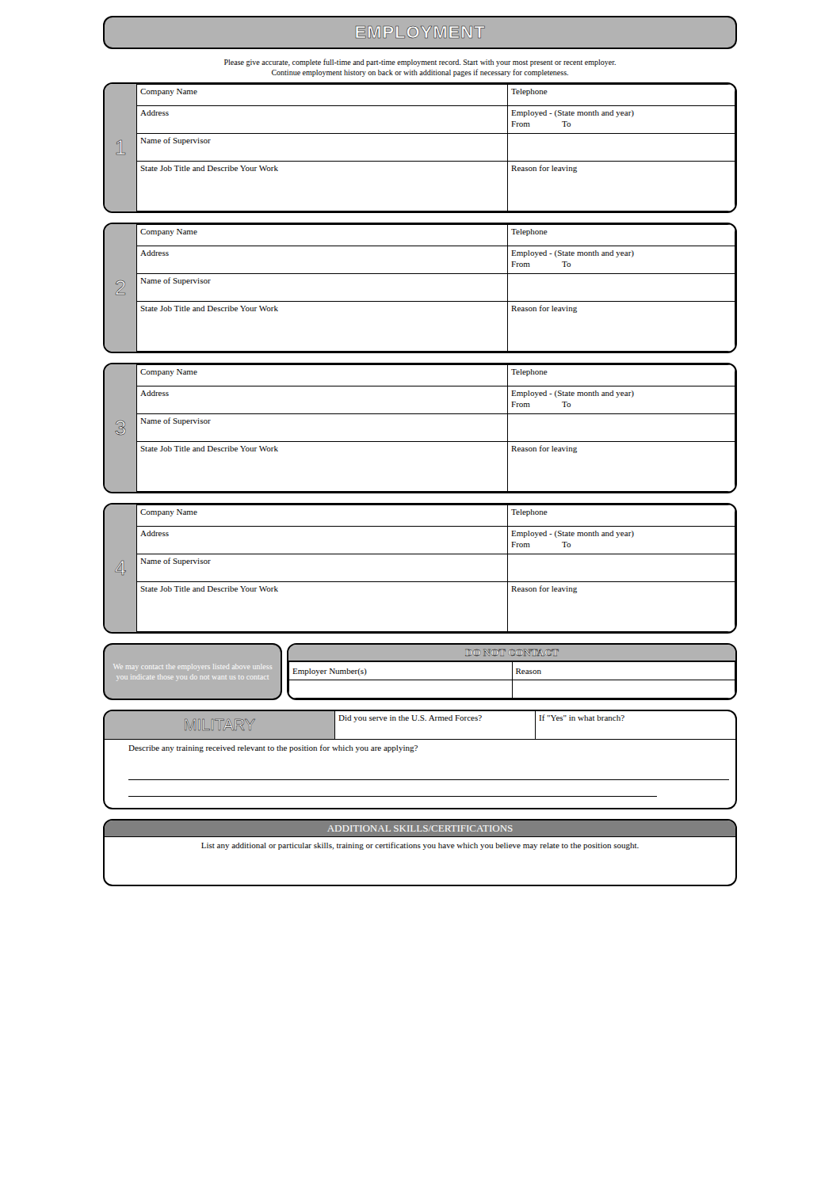EMPLOYMENT
Please give accurate, complete full-time and part-time employment record. Start with your most present or recent employer.
Continue employment history on back or with additional pages if necessary for completeness.
1
| Company Name | Telephone |
| Address | Employed - (State month and year) From To |
| Name of Supervisor | |
| State Job Title and Describe Your Work | Reason for leaving |
2
| Company Name | Telephone |
| Address | Employed - (State month and year) From To |
| Name of Supervisor | |
| State Job Title and Describe Your Work | Reason for leaving |
3
| Company Name | Telephone |
| Address | Employed - (State month and year) From To |
| Name of Supervisor | |
| State Job Title and Describe Your Work | Reason for leaving |
4
| Company Name | Telephone |
| Address | Employed - (State month and year) From To |
| Name of Supervisor | |
| State Job Title and Describe Your Work | Reason for leaving |
We may contact the employers listed above unless you indicate those you do not want us to contact
DO NOT CONTACT
| Employer Number(s) | Reason |
MILITARY
Did you serve in the U.S. Armed Forces?
If "Yes" in what branch?
Describe any training received relevant to the position for which you are applying?
ADDITIONAL SKILLS/CERTIFICATIONS
List any additional or particular skills, training or certifications you have which you believe may relate to the position sought.